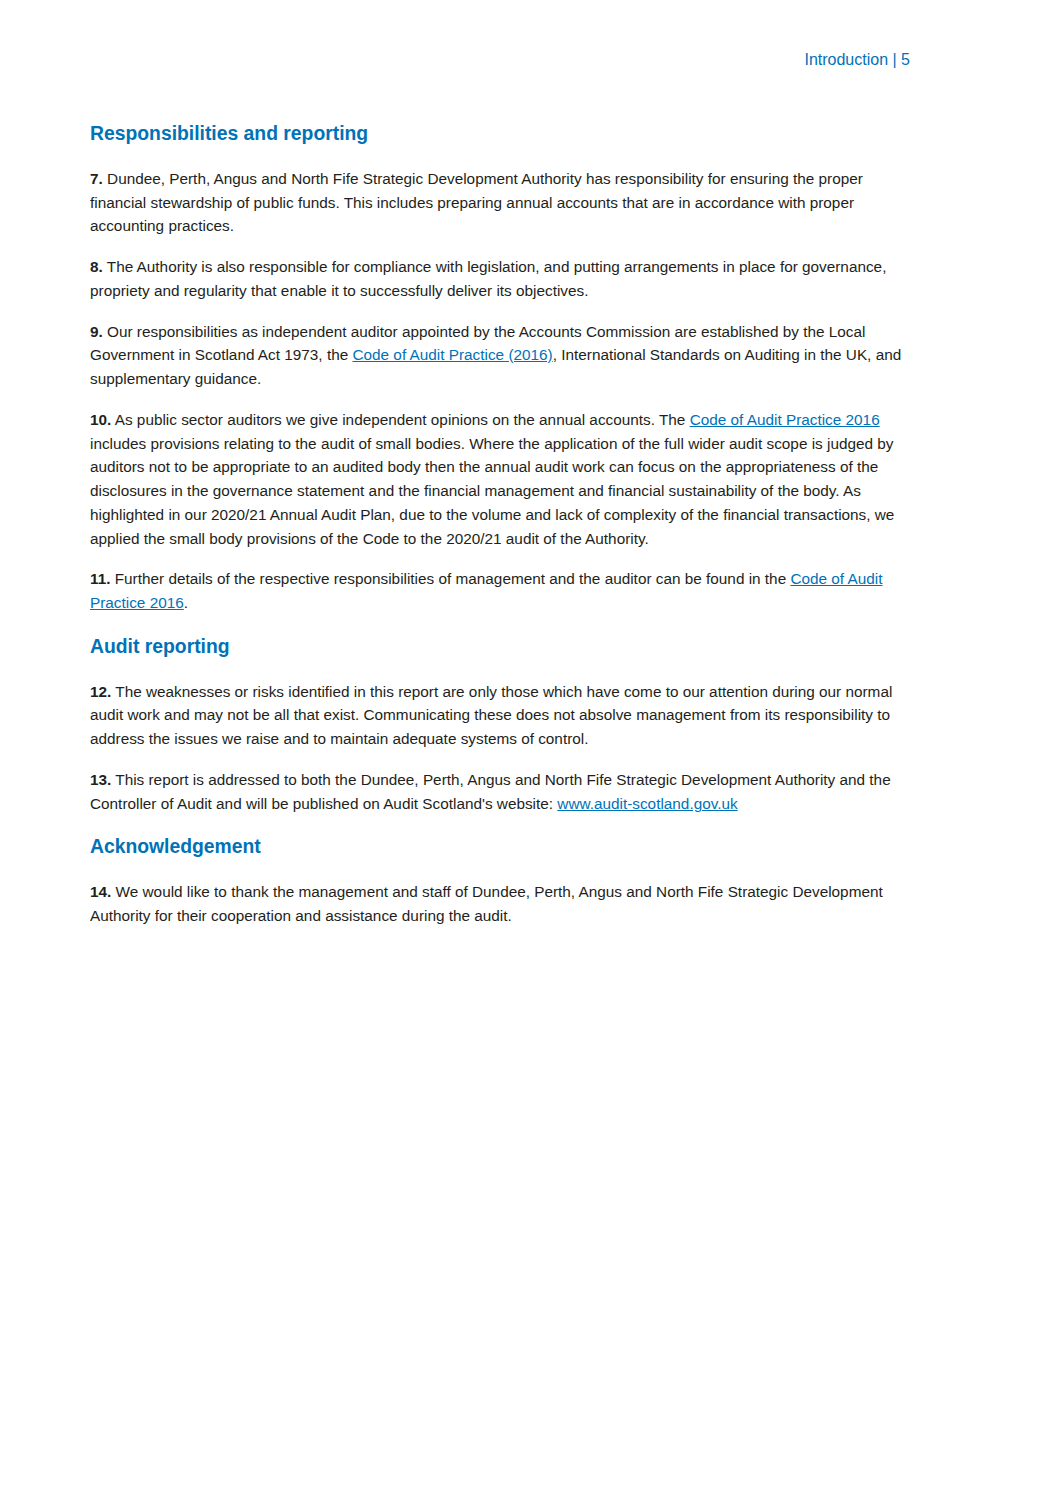Introduction | 5
Responsibilities and reporting
7. Dundee, Perth, Angus and North Fife Strategic Development Authority has responsibility for ensuring the proper financial stewardship of public funds. This includes preparing annual accounts that are in accordance with proper accounting practices.
8. The Authority is also responsible for compliance with legislation, and putting arrangements in place for governance, propriety and regularity that enable it to successfully deliver its objectives.
9. Our responsibilities as independent auditor appointed by the Accounts Commission are established by the Local Government in Scotland Act 1973, the Code of Audit Practice (2016), International Standards on Auditing in the UK, and supplementary guidance.
10. As public sector auditors we give independent opinions on the annual accounts. The Code of Audit Practice 2016 includes provisions relating to the audit of small bodies. Where the application of the full wider audit scope is judged by auditors not to be appropriate to an audited body then the annual audit work can focus on the appropriateness of the disclosures in the governance statement and the financial management and financial sustainability of the body. As highlighted in our 2020/21 Annual Audit Plan, due to the volume and lack of complexity of the financial transactions, we applied the small body provisions of the Code to the 2020/21 audit of the Authority.
11. Further details of the respective responsibilities of management and the auditor can be found in the Code of Audit Practice 2016.
Audit reporting
12. The weaknesses or risks identified in this report are only those which have come to our attention during our normal audit work and may not be all that exist. Communicating these does not absolve management from its responsibility to address the issues we raise and to maintain adequate systems of control.
13. This report is addressed to both the Dundee, Perth, Angus and North Fife Strategic Development Authority and the Controller of Audit and will be published on Audit Scotland's website: www.audit-scotland.gov.uk
Acknowledgement
14. We would like to thank the management and staff of Dundee, Perth, Angus and North Fife Strategic Development Authority for their cooperation and assistance during the audit.